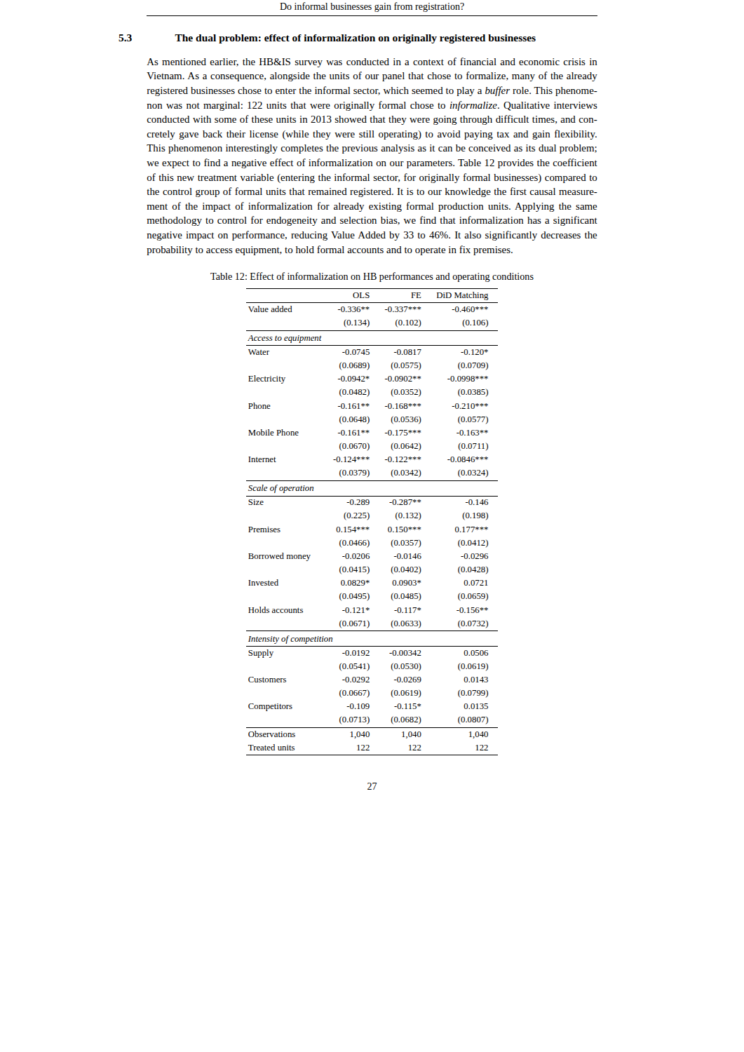Do informal businesses gain from registration?
5.3 The dual problem: effect of informalization on originally registered businesses
As mentioned earlier, the HB&IS survey was conducted in a context of financial and economic crisis in Vietnam. As a consequence, alongside the units of our panel that chose to formalize, many of the already registered businesses chose to enter the informal sector, which seemed to play a buffer role. This phenomenon was not marginal: 122 units that were originally formal chose to informalize. Qualitative interviews conducted with some of these units in 2013 showed that they were going through difficult times, and concretely gave back their license (while they were still operating) to avoid paying tax and gain flexibility. This phenomenon interestingly completes the previous analysis as it can be conceived as its dual problem; we expect to find a negative effect of informalization on our parameters. Table 12 provides the coefficient of this new treatment variable (entering the informal sector, for originally formal businesses) compared to the control group of formal units that remained registered. It is to our knowledge the first causal measurement of the impact of informalization for already existing formal production units. Applying the same methodology to control for endogeneity and selection bias, we find that informalization has a significant negative impact on performance, reducing Value Added by 33 to 46%. It also significantly decreases the probability to access equipment, to hold formal accounts and to operate in fix premises.
Table 12: Effect of informalization on HB performances and operating conditions
| | OLS | FE | DiD Matching |
| --- | --- | --- | --- |
| Value added | -0.336** | -0.337*** | -0.460*** |
| | (0.134) | (0.102) | (0.106) |
| Access to equipment |
| Water | -0.0745 | -0.0817 | -0.120* |
| | (0.0689) | (0.0575) | (0.0709) |
| Electricity | -0.0942* | -0.0902** | -0.0998*** |
| | (0.0482) | (0.0352) | (0.0385) |
| Phone | -0.161** | -0.168*** | -0.210*** |
| | (0.0648) | (0.0536) | (0.0577) |
| Mobile Phone | -0.161** | -0.175*** | -0.163** |
| | (0.0670) | (0.0642) | (0.0711) |
| Internet | -0.124*** | -0.122*** | -0.0846*** |
| | (0.0379) | (0.0342) | (0.0324) |
| Scale of operation |
| Size | -0.289 | -0.287** | -0.146 |
| | (0.225) | (0.132) | (0.198) |
| Premises | 0.154*** | 0.150*** | 0.177*** |
| | (0.0466) | (0.0357) | (0.0412) |
| Borrowed money | -0.0206 | -0.0146 | -0.0296 |
| | (0.0415) | (0.0402) | (0.0428) |
| Invested | 0.0829* | 0.0903* | 0.0721 |
| | (0.0495) | (0.0485) | (0.0659) |
| Holds accounts | -0.121* | -0.117* | -0.156** |
| | (0.0671) | (0.0633) | (0.0732) |
| Intensity of competition |
| Supply | -0.0192 | -0.00342 | 0.0506 |
| | (0.0541) | (0.0530) | (0.0619) |
| Customers | -0.0292 | -0.0269 | 0.0143 |
| | (0.0667) | (0.0619) | (0.0799) |
| Competitors | -0.109 | -0.115* | 0.0135 |
| | (0.0713) | (0.0682) | (0.0807) |
| Observations | 1,040 | 1,040 | 1,040 |
| Treated units | 122 | 122 | 122 |
27